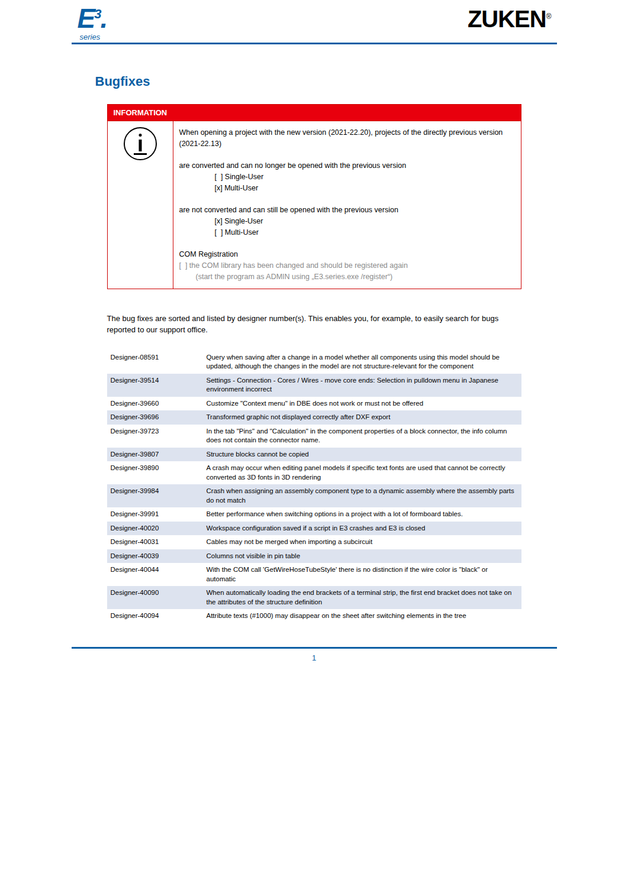E3.
series
ZUKEN®
Bugfixes
| INFORMATION |
| --- |
| | When opening a project with the new version (2021-22.20), projects of the directly previous version (2021-22.13) are converted and can no longer be opened with the previous version [ ] Single-User [x] Multi-User are not converted and can still be opened with the previous version [x] Single-User [ ] Multi-User COM Registration [ ] the COM library has been changed and should be registered again (start the program as ADMIN using „E3.series.exe /register“) |
The bug fixes are sorted and listed by designer number(s). This enables you, for example, to easily search for bugs reported to our support office.
| Designer-08591 | Query when saving after a change in a model whether all components using this model should be updated, although the changes in the model are not structure-relevant for the component |
| Designer-39514 | Settings - Connection - Cores / Wires - move core ends: Selection in pulldown menu in Japanese environment incorrect |
| Designer-39660 | Customize "Context menu" in DBE does not work or must not be offered |
| Designer-39696 | Transformed graphic not displayed correctly after DXF export |
| Designer-39723 | In the tab "Pins" and "Calculation" in the component properties of a block connector, the info column does not contain the connector name. |
| Designer-39807 | Structure blocks cannot be copied |
| Designer-39890 | A crash may occur when editing panel models if specific text fonts are used that cannot be correctly converted as 3D fonts in 3D rendering |
| Designer-39984 | Crash when assigning an assembly component type to a dynamic assembly where the assembly parts do not match |
| Designer-39991 | Better performance when switching options in a project with a lot of formboard tables. |
| Designer-40020 | Workspace configuration saved if a script in E3 crashes and E3 is closed |
| Designer-40031 | Cables may not be merged when importing a subcircuit |
| Designer-40039 | Columns not visible in pin table |
| Designer-40044 | With the COM call 'GetWireHoseTubeStyle' there is no distinction if the wire color is "black" or automatic |
| Designer-40090 | When automatically loading the end brackets of a terminal strip, the first end bracket does not take on the attributes of the structure definition |
| Designer-40094 | Attribute texts (#1000) may disappear on the sheet after switching elements in the tree |
1